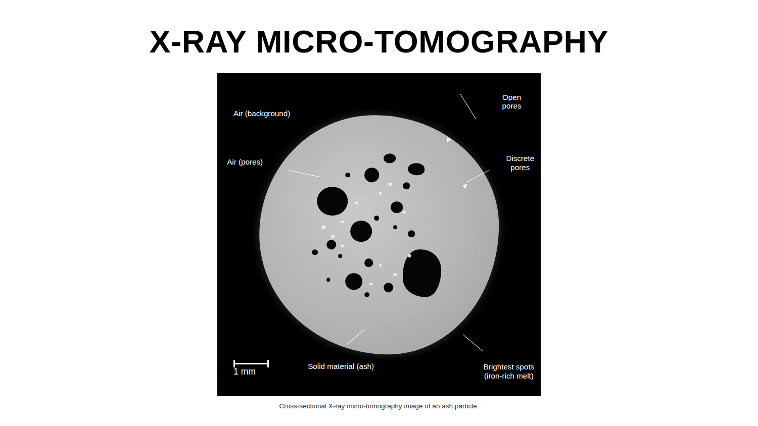X-RAY MICRO-TOMOGRAPHY
Air (background) Air (pores) Open
pores Discrete
pores Solid material (ash) Brightest spots
(iron-rich melt)
1 mm
Cross-sectional X-ray micro-tomography image of an ash particle.